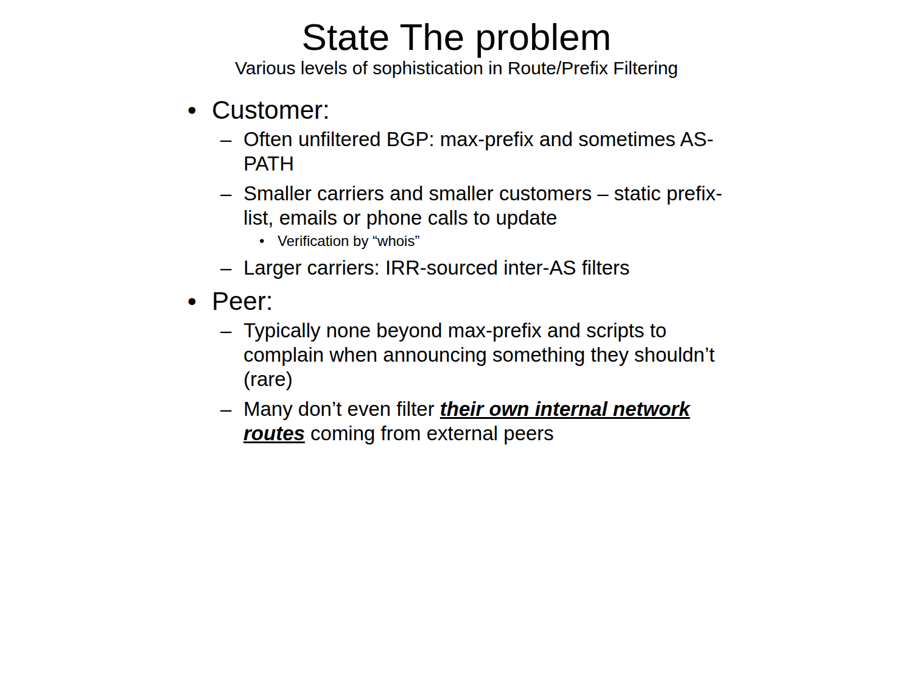State The problem
Various levels of sophistication in Route/Prefix Filtering
•Customer:
–Often unfiltered BGP: max-prefix and sometimes AS-PATH
–Smaller carriers and smaller customers – static prefix-list, emails or phone calls to update
•Verification by “whois”
–Larger carriers: IRR-sourced inter-AS filters
•Peer:
–Typically none beyond max-prefix and scripts to complain when announcing something they shouldn’t (rare)
–Many don’t even filter their own internal network routes coming from external peers